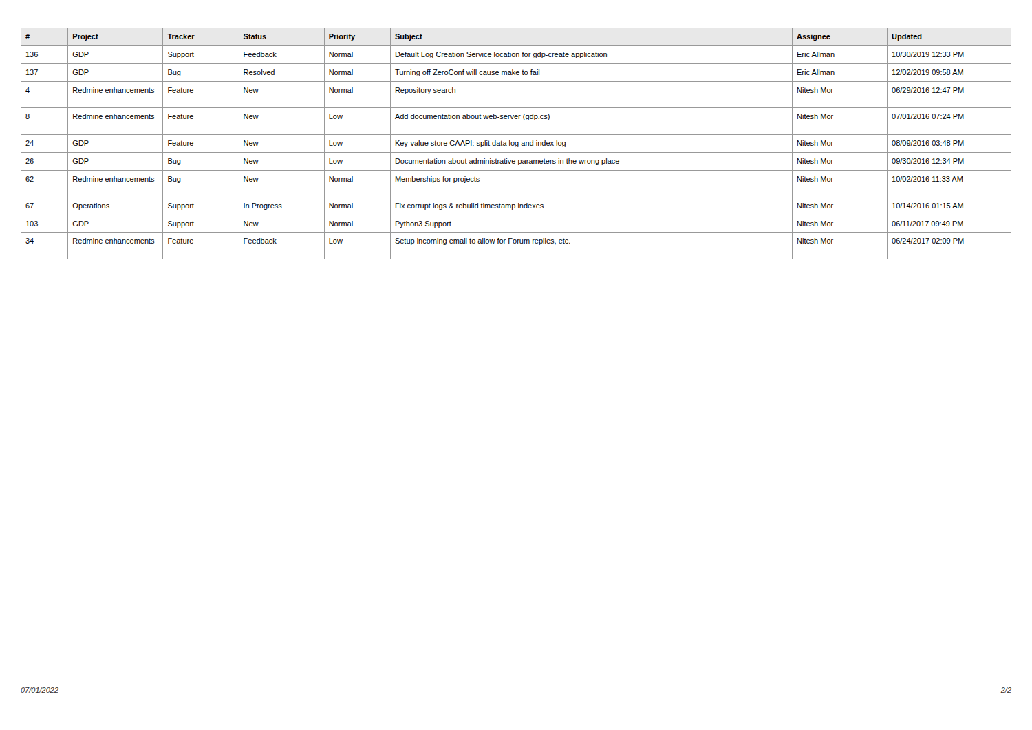| # | Project | Tracker | Status | Priority | Subject | Assignee | Updated |
| --- | --- | --- | --- | --- | --- | --- | --- |
| 136 | GDP | Support | Feedback | Normal | Default Log Creation Service location for gdp-create application | Eric Allman | 10/30/2019 12:33 PM |
| 137 | GDP | Bug | Resolved | Normal | Turning off ZeroConf will cause make to fail | Eric Allman | 12/02/2019 09:58 AM |
| 4 | Redmine enhancements | Feature | New | Normal | Repository search | Nitesh Mor | 06/29/2016 12:47 PM |
| 8 | Redmine enhancements | Feature | New | Low | Add documentation about web-server (gdp.cs) | Nitesh Mor | 07/01/2016 07:24 PM |
| 24 | GDP | Feature | New | Low | Key-value store CAAPI: split data log and index log | Nitesh Mor | 08/09/2016 03:48 PM |
| 26 | GDP | Bug | New | Low | Documentation about administrative parameters in the wrong place | Nitesh Mor | 09/30/2016 12:34 PM |
| 62 | Redmine enhancements | Bug | New | Normal | Memberships for projects | Nitesh Mor | 10/02/2016 11:33 AM |
| 67 | Operations | Support | In Progress | Normal | Fix corrupt logs & rebuild timestamp indexes | Nitesh Mor | 10/14/2016 01:15 AM |
| 103 | GDP | Support | New | Normal | Python3 Support | Nitesh Mor | 06/11/2017 09:49 PM |
| 34 | Redmine enhancements | Feature | Feedback | Low | Setup incoming email to allow for Forum replies, etc. | Nitesh Mor | 06/24/2017 02:09 PM |
07/01/2022 2/2